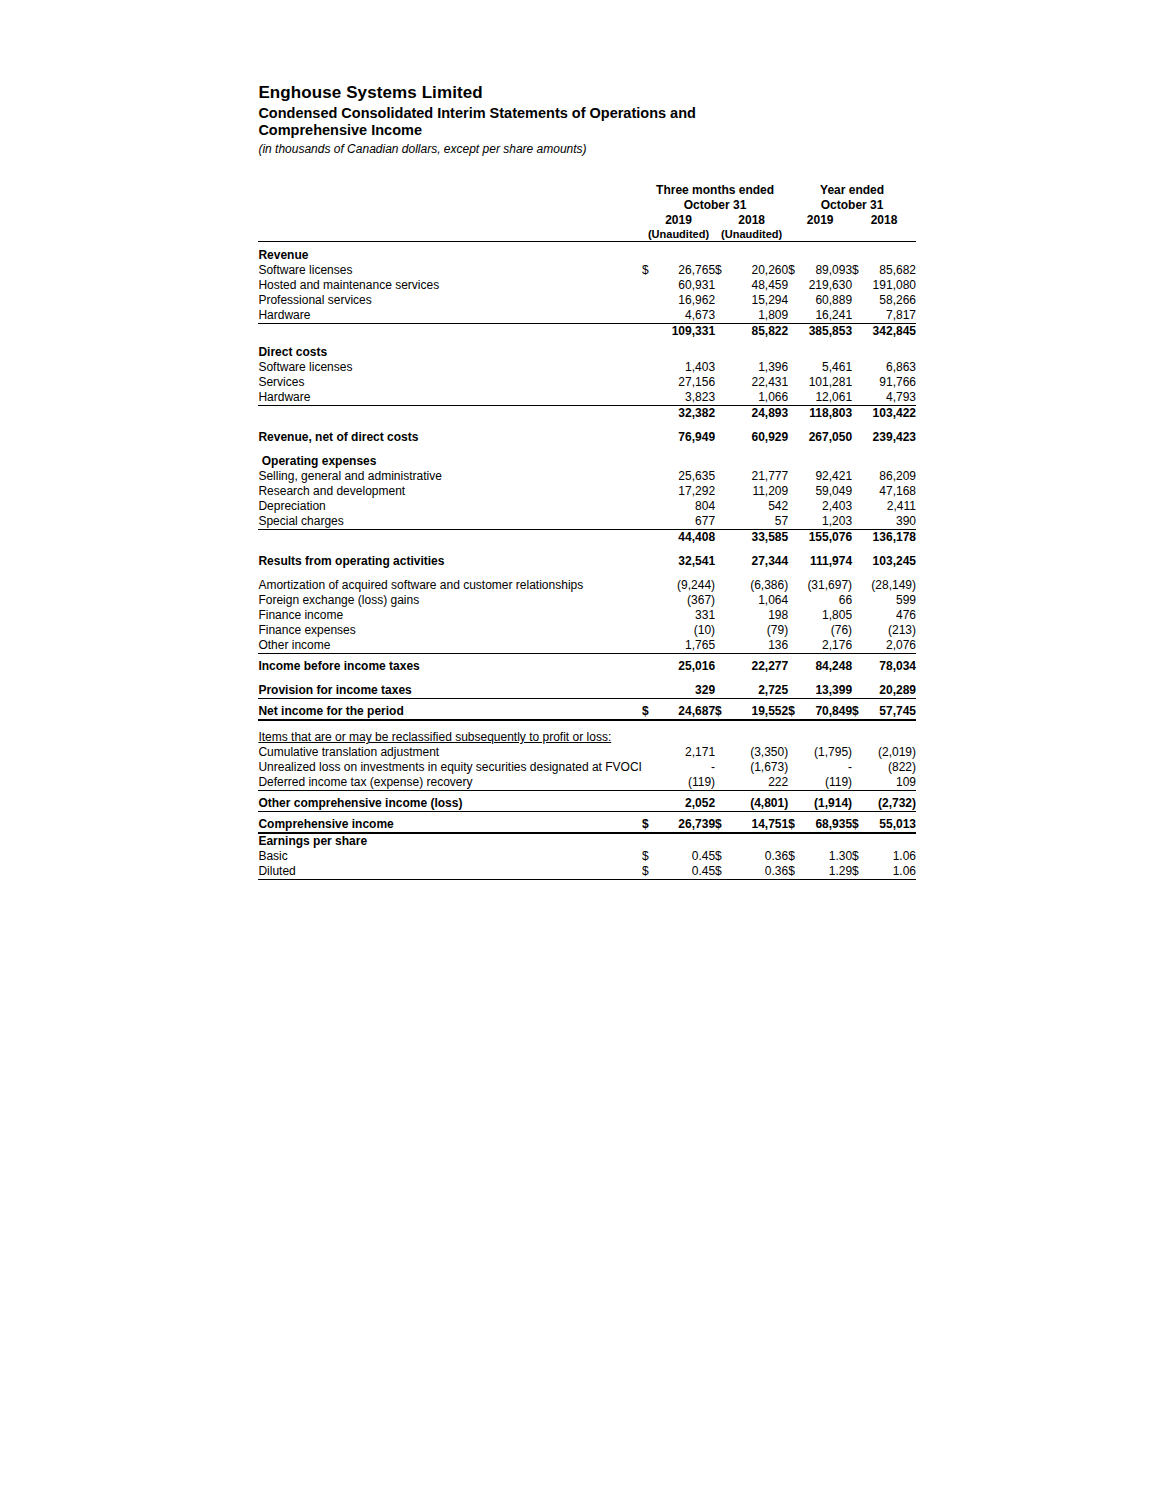Enghouse Systems Limited
Condensed Consolidated Interim Statements of Operations and
Comprehensive Income
(in thousands of Canadian dollars, except per share amounts)
| | Three months ended | Year ended |
| | October 31 | October 31 |
| | 2019 | 2018 | 2019 | 2018 |
| | (Unaudited) | (Unaudited) | | |
| Revenue | | | | |
| Software licenses | $ 26,765 | $ 20,260 | $ 89,093 | $ 85,682 |
| Hosted and maintenance services | 60,931 | 48,459 | 219,630 | 191,080 |
| Professional services | 16,962 | 15,294 | 60,889 | 58,266 |
| Hardware | 4,673 | 1,809 | 16,241 | 7,817 |
| | 109,331 | 85,822 | 385,853 | 342,845 |
| Direct costs | | | | |
| Software licenses | 1,403 | 1,396 | 5,461 | 6,863 |
| Services | 27,156 | 22,431 | 101,281 | 91,766 |
| Hardware | 3,823 | 1,066 | 12,061 | 4,793 |
| | 32,382 | 24,893 | 118,803 | 103,422 |
| Revenue, net of direct costs | 76,949 | 60,929 | 267,050 | 239,423 |
| Operating expenses | | | | |
| Selling, general and administrative | 25,635 | 21,777 | 92,421 | 86,209 |
| Research and development | 17,292 | 11,209 | 59,049 | 47,168 |
| Depreciation | 804 | 542 | 2,403 | 2,411 |
| Special charges | 677 | 57 | 1,203 | 390 |
| | 44,408 | 33,585 | 155,076 | 136,178 |
| Results from operating activities | 32,541 | 27,344 | 111,974 | 103,245 |
| Amortization of acquired software and customer relationships | (9,244) | (6,386) | (31,697) | (28,149) |
| Foreign exchange (loss) gains | (367) | 1,064 | 66 | 599 |
| Finance income | 331 | 198 | 1,805 | 476 |
| Finance expenses | (10) | (79) | (76) | (213) |
| Other income | 1,765 | 136 | 2,176 | 2,076 |
| Income before income taxes | 25,016 | 22,277 | 84,248 | 78,034 |
| Provision for income taxes | 329 | 2,725 | 13,399 | 20,289 |
| Net income for the period | $ 24,687 | $ 19,552 | $ 70,849 | $ 57,745 |
| Items that are or may be reclassified subsequently to profit or loss: | | | | |
| Cumulative translation adjustment | 2,171 | (3,350) | (1,795) | (2,019) |
| Unrealized loss on investments in equity securities designated at FVOCI | - | (1,673) | - | (822) |
| Deferred income tax (expense) recovery | (119) | 222 | (119) | 109 |
| Other comprehensive income (loss) | 2,052 | (4,801) | (1,914) | (2,732) |
| Comprehensive income | $ 26,739 | $ 14,751 | $ 68,935 | $ 55,013 |
| Earnings per share | | | | |
| Basic | $ 0.45 | $ 0.36 | $ 1.30 | $ 1.06 |
| Diluted | $ 0.45 | $ 0.36 | $ 1.29 | $ 1.06 |